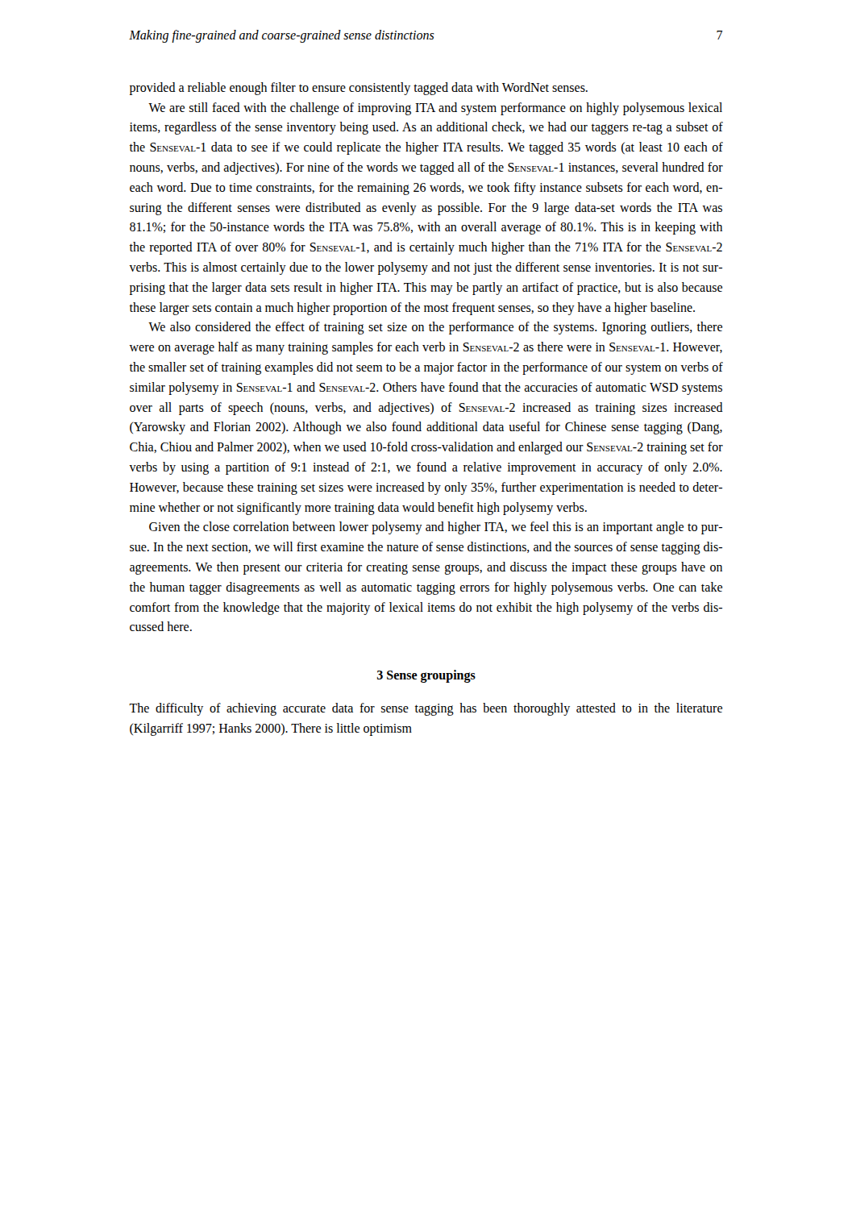Making fine-grained and coarse-grained sense distinctions 7
provided a reliable enough filter to ensure consistently tagged data with WordNet senses.
We are still faced with the challenge of improving ITA and system performance on highly polysemous lexical items, regardless of the sense inventory being used. As an additional check, we had our taggers re-tag a subset of the Senseval-1 data to see if we could replicate the higher ITA results. We tagged 35 words (at least 10 each of nouns, verbs, and adjectives). For nine of the words we tagged all of the Senseval-1 instances, several hundred for each word. Due to time constraints, for the remaining 26 words, we took fifty instance subsets for each word, ensuring the different senses were distributed as evenly as possible. For the 9 large data-set words the ITA was 81.1%; for the 50-instance words the ITA was 75.8%, with an overall average of 80.1%. This is in keeping with the reported ITA of over 80% for Senseval-1, and is certainly much higher than the 71% ITA for the Senseval-2 verbs. This is almost certainly due to the lower polysemy and not just the different sense inventories. It is not surprising that the larger data sets result in higher ITA. This may be partly an artifact of practice, but is also because these larger sets contain a much higher proportion of the most frequent senses, so they have a higher baseline.
We also considered the effect of training set size on the performance of the systems. Ignoring outliers, there were on average half as many training samples for each verb in Senseval-2 as there were in Senseval-1. However, the smaller set of training examples did not seem to be a major factor in the performance of our system on verbs of similar polysemy in Senseval-1 and Senseval-2. Others have found that the accuracies of automatic WSD systems over all parts of speech (nouns, verbs, and adjectives) of Senseval-2 increased as training sizes increased (Yarowsky and Florian 2002). Although we also found additional data useful for Chinese sense tagging (Dang, Chia, Chiou and Palmer 2002), when we used 10-fold cross-validation and enlarged our Senseval-2 training set for verbs by using a partition of 9:1 instead of 2:1, we found a relative improvement in accuracy of only 2.0%. However, because these training set sizes were increased by only 35%, further experimentation is needed to determine whether or not significantly more training data would benefit high polysemy verbs.
Given the close correlation between lower polysemy and higher ITA, we feel this is an important angle to pursue. In the next section, we will first examine the nature of sense distinctions, and the sources of sense tagging disagreements. We then present our criteria for creating sense groups, and discuss the impact these groups have on the human tagger disagreements as well as automatic tagging errors for highly polysemous verbs. One can take comfort from the knowledge that the majority of lexical items do not exhibit the high polysemy of the verbs discussed here.
3 Sense groupings
The difficulty of achieving accurate data for sense tagging has been thoroughly attested to in the literature (Kilgarriff 1997; Hanks 2000). There is little optimism